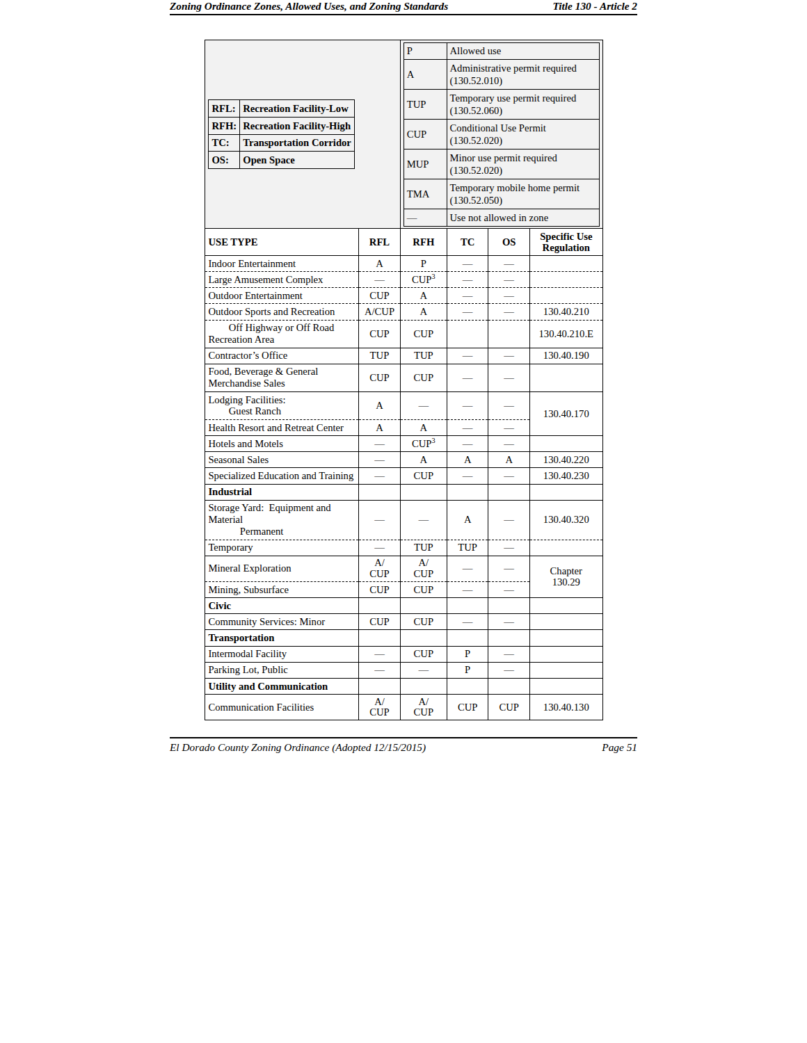Zoning Ordinance Zones, Allowed Uses, and Zoning Standards
Title 130 - Article 2
| / RFL: / Recreation Facility-Low / / RFH: / Recreation Facility-High / / TC: / Transportation Corridor / / OS: / Open Space / | / P / Allowed use / / A / Administrative permit required (130.52.010) / / TUP / Temporary use permit required (130.52.060) / / CUP / Conditional Use Permit (130.52.020) / / MUP / Minor use permit required (130.52.020) / / TMA / Temporary mobile home permit (130.52.050) / / — / Use not allowed in zone / |
| USE TYPE | RFL | RFH | TC | OS | Specific Use Regulation |
| Indoor Entertainment | A | P | — | — | |
| Large Amusement Complex | — | CUP 3 | — | — | |
| Outdoor Entertainment | CUP | A | — | — | |
| Outdoor Sports and Recreation | A/CUP | A | — | — | 130.40.210 |
| Off Highway or Off Road Recreation Area | CUP | CUP | | | 130.40.210.E |
| Contractor’s Office | TUP | TUP | — | — | 130.40.190 |
| Food, Beverage & General Merchandise Sales | CUP | CUP | — | — | |
| Lodging Facilities: Guest Ranch | A | — | — | — | 130.40.170 |
| Health Resort and Retreat Center | A | A | — | — |
| Hotels and Motels | — | CUP 3 | — | — | |
| Seasonal Sales | — | A | A | A | 130.40.220 |
| Specialized Education and Training | — | CUP | — | — | 130.40.230 |
| Industrial | | | | | |
| Storage Yard: Equipment and Material Permanent | — | — | A | — | 130.40.320 |
| Temporary | — | TUP | TUP | — | |
| Mineral Exploration | A/ CUP | A/ CUP | — | — | Chapter 130.29 |
| Mining, Subsurface | CUP | CUP | — | — |
| Civic | | | | | |
| Community Services: Minor | CUP | CUP | — | — | |
| Transportation | | | | | |
| Intermodal Facility | — | CUP | P | — | |
| Parking Lot, Public | — | — | P | — | |
| Utility and Communication | | | | | |
| Communication Facilities | A/ CUP | A/ CUP | CUP | CUP | 130.40.130 |
El Dorado County Zoning Ordinance (Adopted 12/15/2015)
Page 51